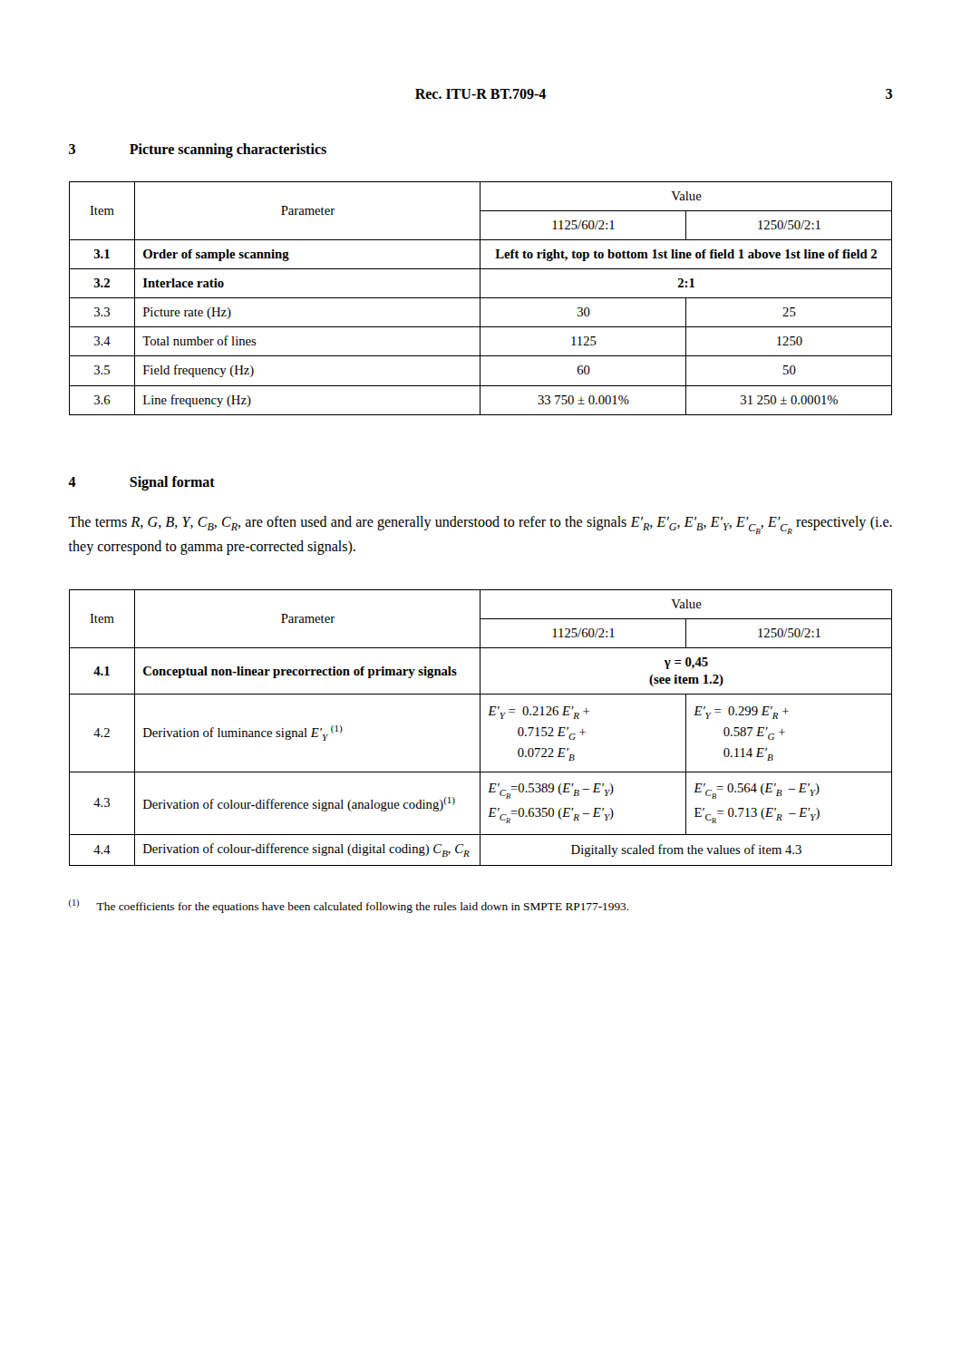Rec. ITU-R BT.709-4 3
3 Picture scanning characteristics
| Item | Parameter | Value |
| --- | --- | --- |
| 1125/60/2:1 | 1250/50/2:1 |
| 3.1 | Order of sample scanning | Left to right, top to bottom 1st line of field 1 above 1st line of field 2 |
| 3.2 | Interlace ratio | 2:1 |
| 3.3 | Picture rate (Hz) | 30 | 25 |
| 3.4 | Total number of lines | 1125 | 1250 |
| 3.5 | Field frequency (Hz) | 60 | 50 |
| 3.6 | Line frequency (Hz) | 33 750 ± 0.001% | 31 250 ± 0.0001% |
4 Signal format
The terms R, G, B, Y, CB, CR, are often used and are generally understood to refer to the signals E′R, E′G, E′B, E′Y, E′CB, E′CR respectively (i.e. they correspond to gamma pre-corrected signals).
| Item | Parameter | Value |
| --- | --- | --- |
| 1125/60/2:1 | 1250/50/2:1 |
| 4.1 | Conceptual non-linear precorrection of primary signals | γ = 0,45 (see item 1.2) |
| 4.2 | Derivation of luminance signal E′ Y (1) | E′ Y = 0.2126 E′ R + 0.7152 E′ G + 0.0722 E′ B | E′ Y = 0.299 E′ R + 0.587 E′ G + 0.114 E′ B |
| 4.3 | Derivation of colour-difference signal (analogue coding) (1) | E′ C B =0.5389 ( E′ B – E′ Y ) E′ C R =0.6350 ( E′ R – E′ Y ) | E′ C B = 0.564 ( E′ B – E′ Y ) E′ C R = 0.713 ( E′ R – E′ Y ) |
| 4.4 | Derivation of colour-difference signal (digital coding) C B , C R | Digitally scaled from the values of item 4.3 |
(1) The coefficients for the equations have been calculated following the rules laid down in SMPTE RP177-1993.